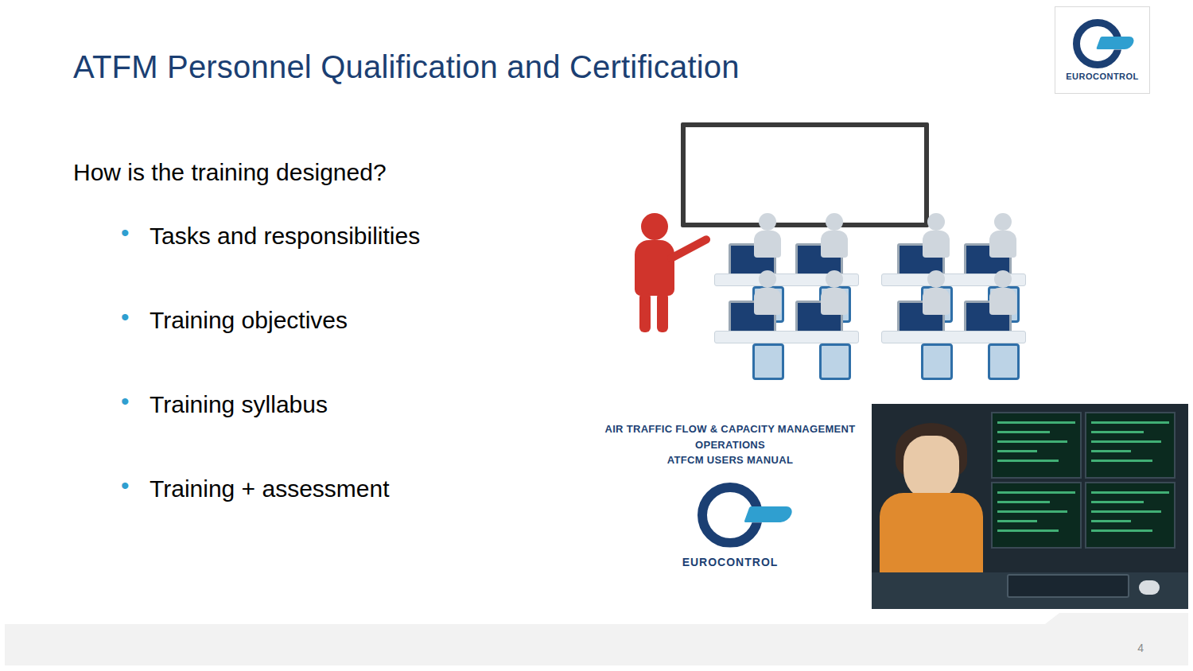EUROCONTROL
ATFM Personnel Qualification and Certification
How is the training designed?
Tasks and responsibilities
Training objectives
Training syllabus
Training + assessment
AIR TRAFFIC FLOW & CAPACITY MANAGEMENT
OPERATIONS
ATFCM USERS MANUAL
EUROCONTROL
4